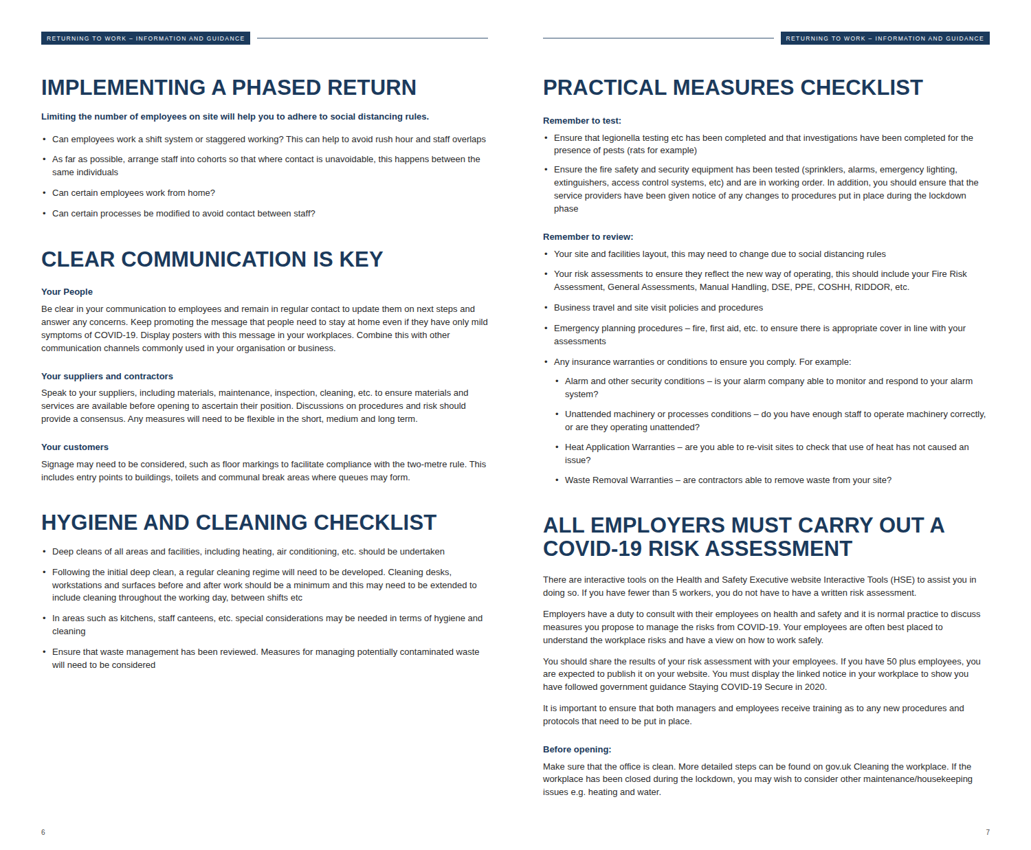Returning to work – information and guidance
IMPLEMENTING A PHASED RETURN
Limiting the number of employees on site will help you to adhere to social distancing rules.
Can employees work a shift system or staggered working? This can help to avoid rush hour and staff overlaps
As far as possible, arrange staff into cohorts so that where contact is unavoidable, this happens between the same individuals
Can certain employees work from home?
Can certain processes be modified to avoid contact between staff?
CLEAR COMMUNICATION IS KEY
Your People
Be clear in your communication to employees and remain in regular contact to update them on next steps and answer any concerns. Keep promoting the message that people need to stay at home even if they have only mild symptoms of COVID-19. Display posters with this message in your workplaces. Combine this with other communication channels commonly used in your organisation or business.
Your suppliers and contractors
Speak to your suppliers, including materials, maintenance, inspection, cleaning, etc. to ensure materials and services are available before opening to ascertain their position. Discussions on procedures and risk should provide a consensus. Any measures will need to be flexible in the short, medium and long term.
Your customers
Signage may need to be considered, such as floor markings to facilitate compliance with the two-metre rule. This includes entry points to buildings, toilets and communal break areas where queues may form.
HYGIENE AND CLEANING CHECKLIST
Deep cleans of all areas and facilities, including heating, air conditioning, etc. should be undertaken
Following the initial deep clean, a regular cleaning regime will need to be developed. Cleaning desks, workstations and surfaces before and after work should be a minimum and this may need to be extended to include cleaning throughout the working day, between shifts etc
In areas such as kitchens, staff canteens, etc. special considerations may be needed in terms of hygiene and cleaning
Ensure that waste management has been reviewed. Measures for managing potentially contaminated waste will need to be considered
6
Returning to work – information and guidance
PRACTICAL MEASURES CHECKLIST
Remember to test:
Ensure that legionella testing etc has been completed and that investigations have been completed for the presence of pests (rats for example)
Ensure the fire safety and security equipment has been tested (sprinklers, alarms, emergency lighting, extinguishers, access control systems, etc) and are in working order. In addition, you should ensure that the service providers have been given notice of any changes to procedures put in place during the lockdown phase
Remember to review:
Your site and facilities layout, this may need to change due to social distancing rules
Your risk assessments to ensure they reflect the new way of operating, this should include your Fire Risk Assessment, General Assessments, Manual Handling, DSE, PPE, COSHH, RIDDOR, etc.
Business travel and site visit policies and procedures
Emergency planning procedures – fire, first aid, etc. to ensure there is appropriate cover in line with your assessments
Any insurance warranties or conditions to ensure you comply. For example:
Alarm and other security conditions – is your alarm company able to monitor and respond to your alarm system?
Unattended machinery or processes conditions – do you have enough staff to operate machinery correctly, or are they operating unattended?
Heat Application Warranties – are you able to re-visit sites to check that use of heat has not caused an issue?
Waste Removal Warranties – are contractors able to remove waste from your site?
ALL EMPLOYERS MUST CARRY OUT A COVID-19 RISK ASSESSMENT
There are interactive tools on the Health and Safety Executive website Interactive Tools (HSE) to assist you in doing so. If you have fewer than 5 workers, you do not have to have a written risk assessment.
Employers have a duty to consult with their employees on health and safety and it is normal practice to discuss measures you propose to manage the risks from COVID-19. Your employees are often best placed to understand the workplace risks and have a view on how to work safely.
You should share the results of your risk assessment with your employees. If you have 50 plus employees, you are expected to publish it on your website. You must display the linked notice in your workplace to show you have followed government guidance Staying COVID-19 Secure in 2020.
It is important to ensure that both managers and employees receive training as to any new procedures and protocols that need to be put in place.
Before opening:
Make sure that the office is clean. More detailed steps can be found on gov.uk Cleaning the workplace. If the workplace has been closed during the lockdown, you may wish to consider other maintenance/housekeeping issues e.g. heating and water.
7